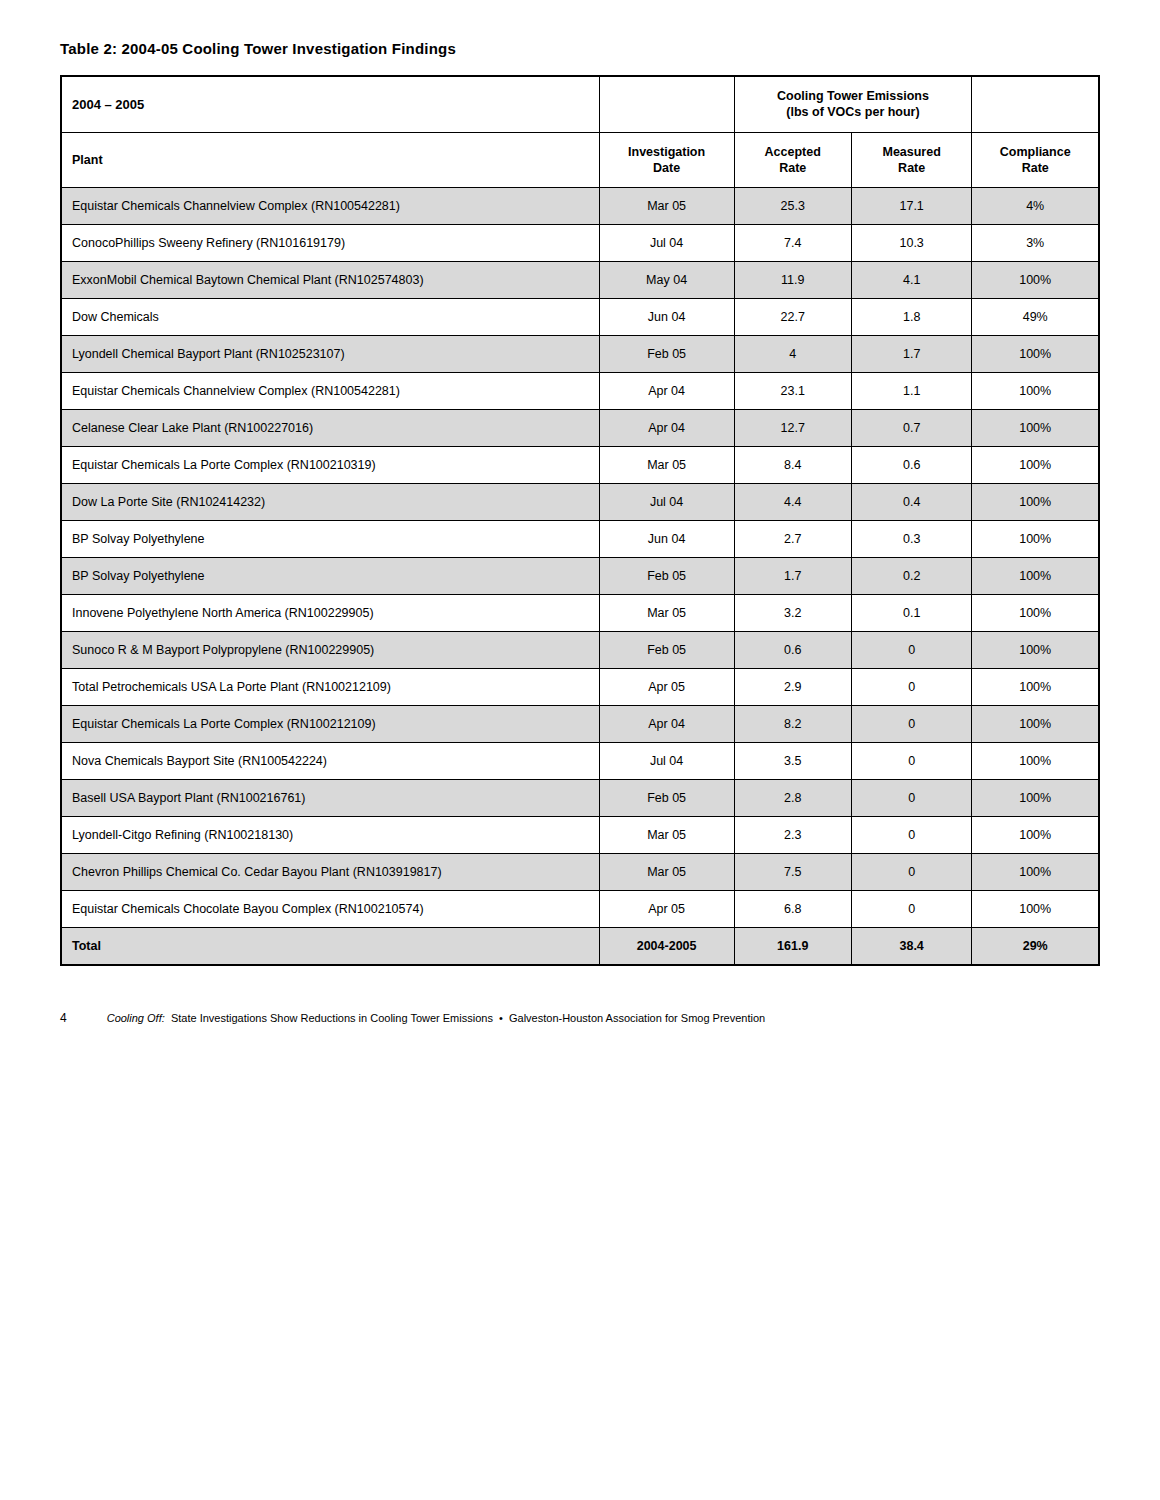Table 2: 2004-05 Cooling Tower Investigation Findings
| 2004 – 2005 | | Cooling Tower Emissions (lbs of VOCs per hour) | |
| Plant | Investigation Date | Accepted Rate | Measured Rate | Compliance Rate |
| Equistar Chemicals Channelview Complex (RN100542281) | Mar 05 | 25.3 | 17.1 | 4% |
| ConocoPhillips Sweeny Refinery (RN101619179) | Jul 04 | 7.4 | 10.3 | 3% |
| ExxonMobil Chemical Baytown Chemical Plant (RN102574803) | May 04 | 11.9 | 4.1 | 100% |
| Dow Chemicals | Jun 04 | 22.7 | 1.8 | 49% |
| Lyondell Chemical Bayport Plant (RN102523107) | Feb 05 | 4 | 1.7 | 100% |
| Equistar Chemicals Channelview Complex (RN100542281) | Apr 04 | 23.1 | 1.1 | 100% |
| Celanese Clear Lake Plant (RN100227016) | Apr 04 | 12.7 | 0.7 | 100% |
| Equistar Chemicals La Porte Complex (RN100210319) | Mar 05 | 8.4 | 0.6 | 100% |
| Dow La Porte Site (RN102414232) | Jul 04 | 4.4 | 0.4 | 100% |
| BP Solvay Polyethylene | Jun 04 | 2.7 | 0.3 | 100% |
| BP Solvay Polyethylene | Feb 05 | 1.7 | 0.2 | 100% |
| Innovene Polyethylene North America (RN100229905) | Mar 05 | 3.2 | 0.1 | 100% |
| Sunoco R & M Bayport Polypropylene (RN100229905) | Feb 05 | 0.6 | 0 | 100% |
| Total Petrochemicals USA La Porte Plant (RN100212109) | Apr 05 | 2.9 | 0 | 100% |
| Equistar Chemicals La Porte Complex (RN100212109) | Apr 04 | 8.2 | 0 | 100% |
| Nova Chemicals Bayport Site (RN100542224) | Jul 04 | 3.5 | 0 | 100% |
| Basell USA Bayport Plant (RN100216761) | Feb 05 | 2.8 | 0 | 100% |
| Lyondell-Citgo Refining (RN100218130) | Mar 05 | 2.3 | 0 | 100% |
| Chevron Phillips Chemical Co. Cedar Bayou Plant (RN103919817) | Mar 05 | 7.5 | 0 | 100% |
| Equistar Chemicals Chocolate Bayou Complex (RN100210574) | Apr 05 | 6.8 | 0 | 100% |
| Total | 2004-2005 | 161.9 | 38.4 | 29% |
4 Cooling Off: State Investigations Show Reductions in Cooling Tower Emissions • Galveston-Houston Association for Smog Prevention